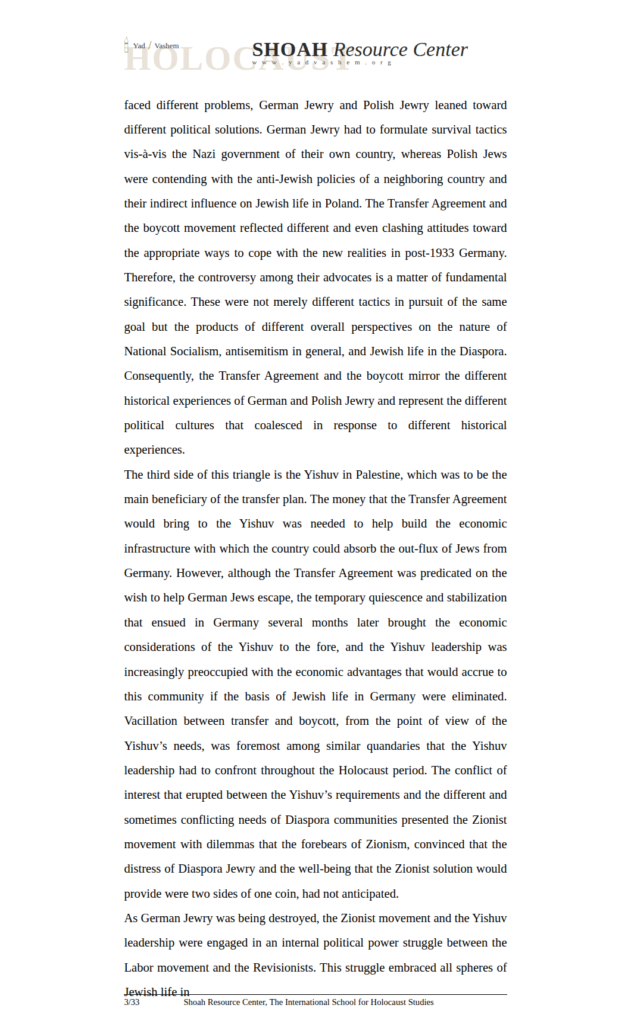HOLOCAUST
🕯
Yad / Vashem
SHOAH Resource Center
w w w . y a d v a s h e m . o r g
faced different problems, German Jewry and Polish Jewry leaned toward different political solutions. German Jewry had to formulate survival tactics vis-à-vis the Nazi government of their own country, whereas Polish Jews were contending with the anti-Jewish policies of a neighboring country and their indirect influence on Jewish life in Poland. The Transfer Agreement and the boycott movement reflected different and even clashing attitudes toward the appropriate ways to cope with the new realities in post-1933 Germany. Therefore, the controversy among their advocates is a matter of fundamental significance. These were not merely different tactics in pursuit of the same goal but the products of different overall perspectives on the nature of National Socialism, antisemitism in general, and Jewish life in the Diaspora. Consequently, the Transfer Agreement and the boycott mirror the different historical experiences of German and Polish Jewry and represent the different political cultures that coalesced in response to different historical experiences.
The third side of this triangle is the Yishuv in Palestine, which was to be the main beneficiary of the transfer plan. The money that the Transfer Agreement would bring to the Yishuv was needed to help build the economic infrastructure with which the country could absorb the out-flux of Jews from Germany. However, although the Transfer Agreement was predicated on the wish to help German Jews escape, the temporary quiescence and stabilization that ensued in Germany several months later brought the economic considerations of the Yishuv to the fore, and the Yishuv leadership was increasingly preoccupied with the economic advantages that would accrue to this community if the basis of Jewish life in Germany were eliminated. Vacillation between transfer and boycott, from the point of view of the Yishuv’s needs, was foremost among similar quandaries that the Yishuv leadership had to confront throughout the Holocaust period. The conflict of interest that erupted between the Yishuv’s requirements and the different and sometimes conflicting needs of Diaspora communities presented the Zionist movement with dilemmas that the forebears of Zionism, convinced that the distress of Diaspora Jewry and the well-being that the Zionist solution would provide were two sides of one coin, had not anticipated.
As German Jewry was being destroyed, the Zionist movement and the Yishuv leadership were engaged in an internal political power struggle between the Labor movement and the Revisionists. This struggle embraced all spheres of Jewish life in
3/33
Shoah Resource Center, The International School for Holocaust Studies